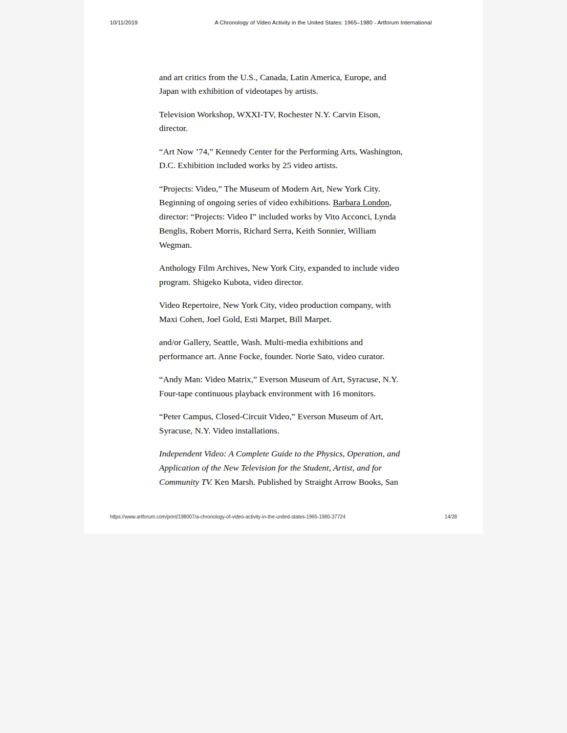10/11/2019 A Chronology of Video Activity in the United States: 1965–1980 - Artforum International
and art critics from the U.S., Canada, Latin America, Europe, and Japan with exhibition of videotapes by artists.
Television Workshop, WXXI-TV, Rochester N.Y. Carvin Eison, director.
“Art Now ’74,” Kennedy Center for the Performing Arts, Washington, D.C. Exhibition included works by 25 video artists.
“Projects: Video,” The Museum of Modern Art, New York City. Beginning of ongoing series of video exhibitions. Barbara London, director: “Projects: Video I” included works by Vito Acconci, Lynda Benglis, Robert Morris, Richard Serra, Keith Sonnier, William Wegman.
Anthology Film Archives, New York City, expanded to include video program. Shigeko Kubota, video director.
Video Repertoire, New York City, video production company, with Maxi Cohen, Joel Gold, Esti Marpet, Bill Marpet.
and/or Gallery, Seattle, Wash. Multi-media exhibitions and performance art. Anne Focke, founder. Norie Sato, video curator.
“Andy Man: Video Matrix,” Everson Museum of Art, Syracuse, N.Y. Four-tape continuous playback environment with 16 monitors.
“Peter Campus, Closed-Circuit Video,” Everson Museum of Art, Syracuse, N.Y. Video installations.
Independent Video: A Complete Guide to the Physics, Operation, and Application of the New Television for the Student, Artist, and for Community TV. Ken Marsh. Published by Straight Arrow Books, San
https://www.artforum.com/print/198007/a-chronology-of-video-activity-in-the-united-states-1965-1980-37724 14/28